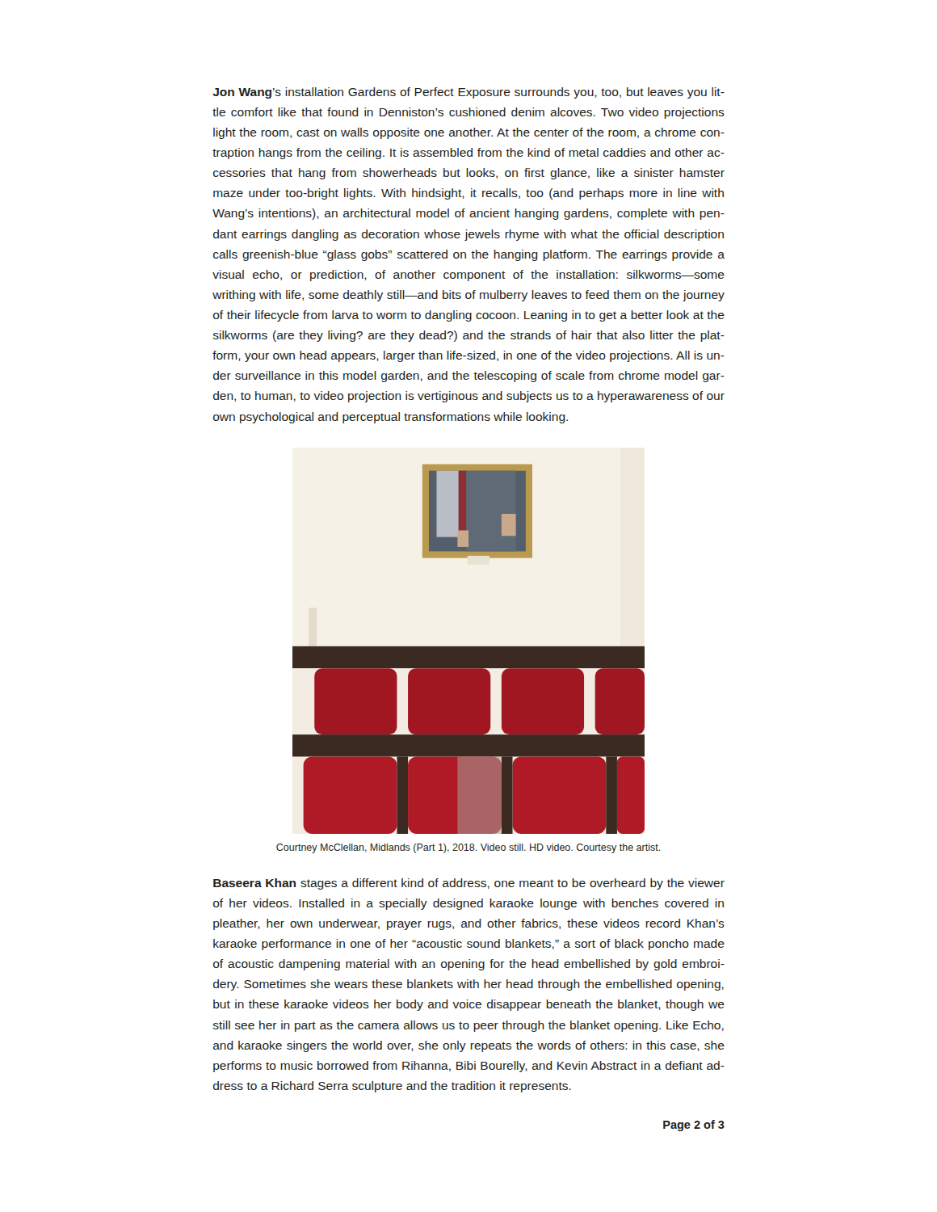Jon Wang’s installation Gardens of Perfect Exposure surrounds you, too, but leaves you little comfort like that found in Denniston’s cushioned denim alcoves. Two video projections light the room, cast on walls opposite one another. At the center of the room, a chrome contraption hangs from the ceiling. It is assembled from the kind of metal caddies and other accessories that hang from showerheads but looks, on first glance, like a sinister hamster maze under too-bright lights. With hindsight, it recalls, too (and perhaps more in line with Wang’s intentions), an architectural model of ancient hanging gardens, complete with pendant earrings dangling as decoration whose jewels rhyme with what the official description calls greenish-blue “glass gobs” scattered on the hanging platform. The earrings provide a visual echo, or prediction, of another component of the installation: silkworms—some writhing with life, some deathly still—and bits of mulberry leaves to feed them on the journey of their lifecycle from larva to worm to dangling cocoon. Leaning in to get a better look at the silkworms (are they living? are they dead?) and the strands of hair that also litter the platform, your own head appears, larger than life-sized, in one of the video projections. All is under surveillance in this model garden, and the telescoping of scale from chrome model garden, to human, to video projection is vertiginous and subjects us to a hyperawareness of our own psychological and perceptual transformations while looking.
Courtney McClellan, Midlands (Part 1), 2018. Video still. HD video. Courtesy the artist.
Baseera Khan stages a different kind of address, one meant to be overheard by the viewer of her videos. Installed in a specially designed karaoke lounge with benches covered in pleather, her own underwear, prayer rugs, and other fabrics, these videos record Khan’s karaoke performance in one of her “acoustic sound blankets,” a sort of black poncho made of acoustic dampening material with an opening for the head embellished by gold embroidery. Sometimes she wears these blankets with her head through the embellished opening, but in these karaoke videos her body and voice disappear beneath the blanket, though we still see her in part as the camera allows us to peer through the blanket opening. Like Echo, and karaoke singers the world over, she only repeats the words of others: in this case, she performs to music borrowed from Rihanna, Bibi Bourelly, and Kevin Abstract in a defiant address to a Richard Serra sculpture and the tradition it represents.
Page 2 of 3